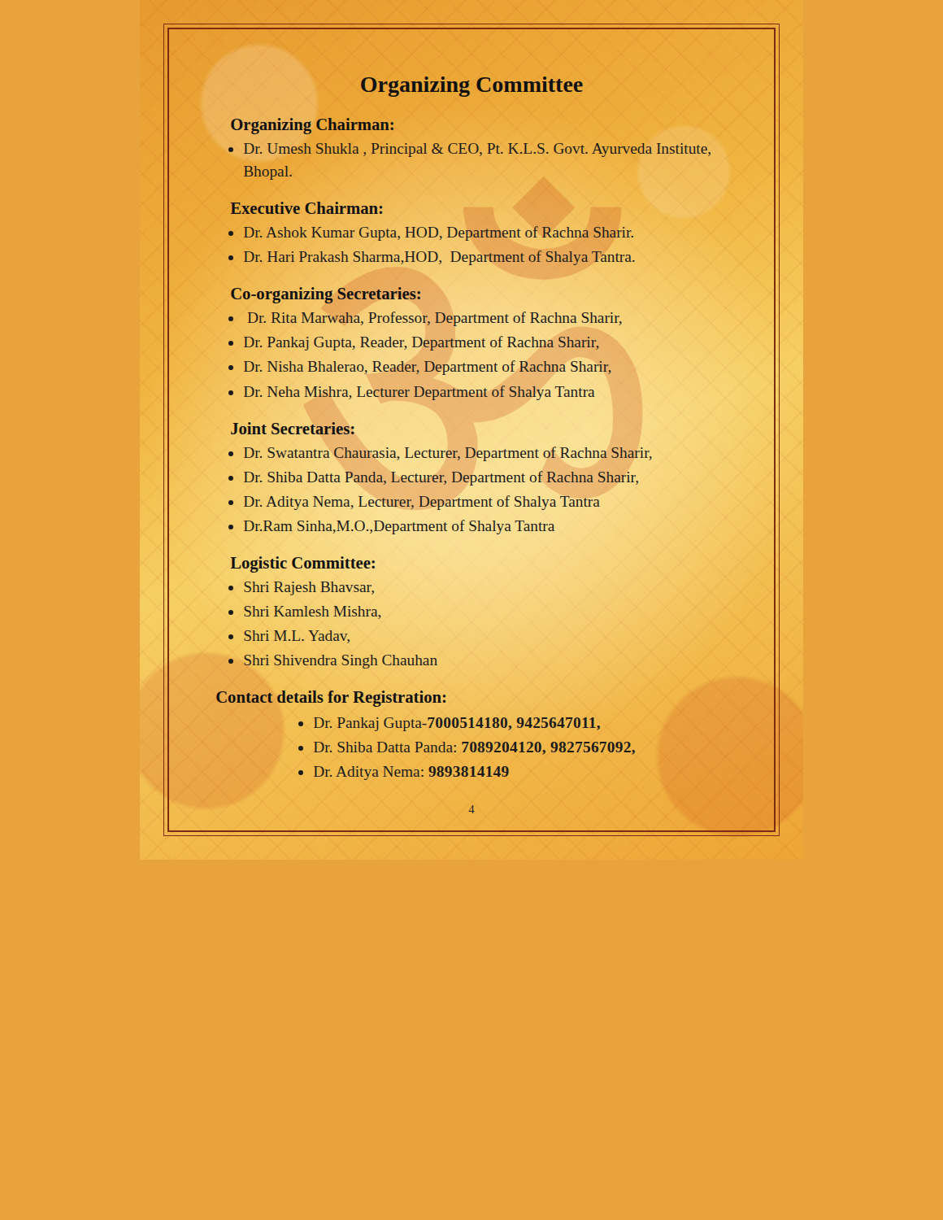ॐ
Organizing Committee
Organizing Chairman:
Dr. Umesh Shukla , Principal & CEO, Pt. K.L.S. Govt. Ayurveda Institute, Bhopal.
Executive Chairman:
Dr. Ashok Kumar Gupta, HOD, Department of Rachna Sharir.
Dr. Hari Prakash Sharma,HOD, Department of Shalya Tantra.
Co-organizing Secretaries:
Dr. Rita Marwaha, Professor, Department of Rachna Sharir,
Dr. Pankaj Gupta, Reader, Department of Rachna Sharir,
Dr. Nisha Bhalerao, Reader, Department of Rachna Sharir,
Dr. Neha Mishra, Lecturer Department of Shalya Tantra
Joint Secretaries:
Dr. Swatantra Chaurasia, Lecturer, Department of Rachna Sharir,
Dr. Shiba Datta Panda, Lecturer, Department of Rachna Sharir,
Dr. Aditya Nema, Lecturer, Department of Shalya Tantra
Dr.Ram Sinha,M.O.,Department of Shalya Tantra
Logistic Committee:
Shri Rajesh Bhavsar,
Shri Kamlesh Mishra,
Shri M.L. Yadav,
Shri Shivendra Singh Chauhan
Contact details for Registration:
Dr. Pankaj Gupta-7000514180, 9425647011,
Dr. Shiba Datta Panda: 7089204120, 9827567092,
Dr. Aditya Nema: 9893814149
4